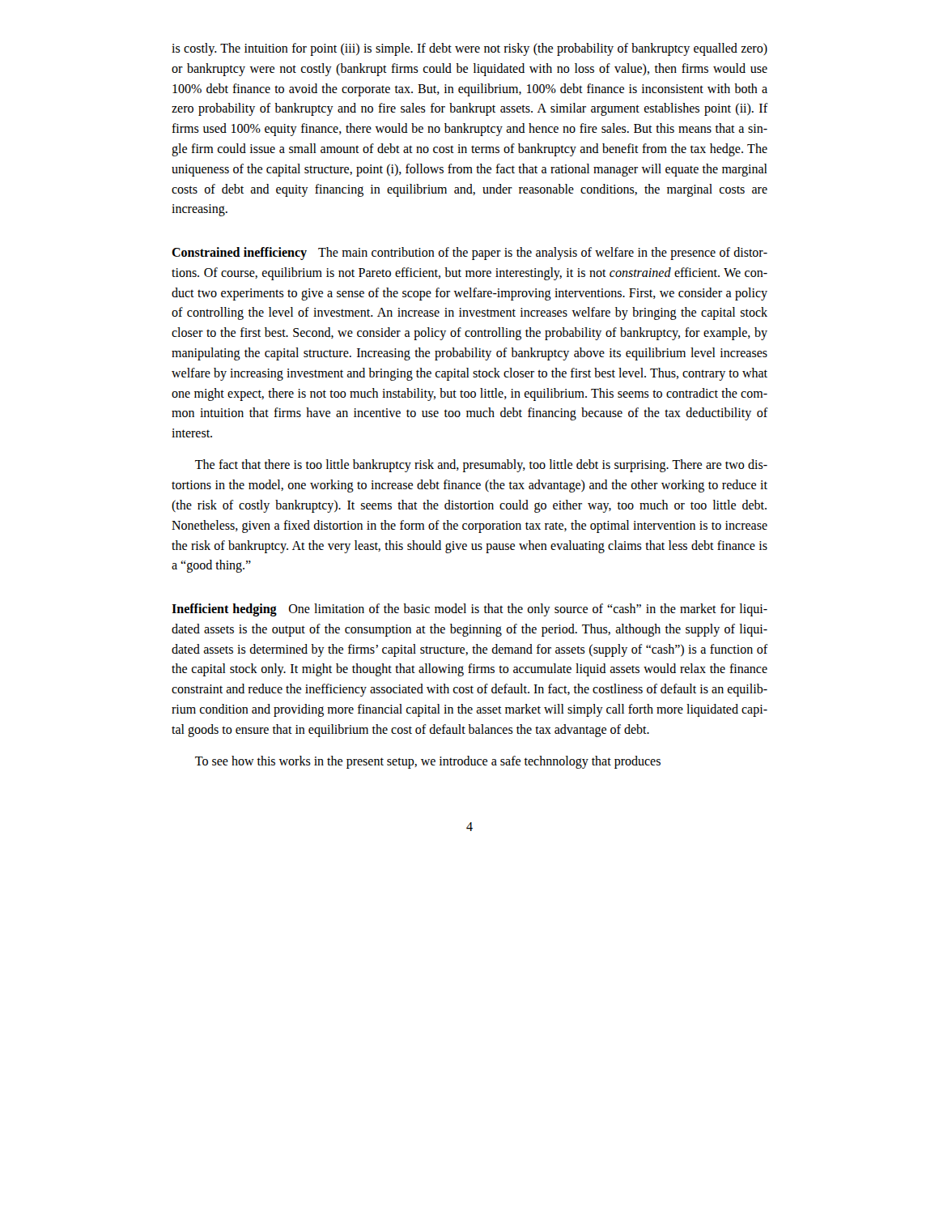is costly. The intuition for point (iii) is simple. If debt were not risky (the probability of bankruptcy equalled zero) or bankruptcy were not costly (bankrupt firms could be liquidated with no loss of value), then firms would use 100% debt finance to avoid the corporate tax. But, in equilibrium, 100% debt finance is inconsistent with both a zero probability of bankruptcy and no fire sales for bankrupt assets. A similar argument establishes point (ii). If firms used 100% equity finance, there would be no bankruptcy and hence no fire sales. But this means that a single firm could issue a small amount of debt at no cost in terms of bankruptcy and benefit from the tax hedge. The uniqueness of the capital structure, point (i), follows from the fact that a rational manager will equate the marginal costs of debt and equity financing in equilibrium and, under reasonable conditions, the marginal costs are increasing.
Constrained inefficiency The main contribution of the paper is the analysis of welfare in the presence of distortions. Of course, equilibrium is not Pareto efficient, but more interestingly, it is not constrained efficient. We conduct two experiments to give a sense of the scope for welfare-improving interventions. First, we consider a policy of controlling the level of investment. An increase in investment increases welfare by bringing the capital stock closer to the first best. Second, we consider a policy of controlling the probability of bankruptcy, for example, by manipulating the capital structure. Increasing the probability of bankruptcy above its equilibrium level increases welfare by increasing investment and bringing the capital stock closer to the first best level. Thus, contrary to what one might expect, there is not too much instability, but too little, in equilibrium. This seems to contradict the common intuition that firms have an incentive to use too much debt financing because of the tax deductibility of interest.
The fact that there is too little bankruptcy risk and, presumably, too little debt is surprising. There are two distortions in the model, one working to increase debt finance (the tax advantage) and the other working to reduce it (the risk of costly bankruptcy). It seems that the distortion could go either way, too much or too little debt. Nonetheless, given a fixed distortion in the form of the corporation tax rate, the optimal intervention is to increase the risk of bankruptcy. At the very least, this should give us pause when evaluating claims that less debt finance is a “good thing.”
Inefficient hedging One limitation of the basic model is that the only source of “cash” in the market for liquidated assets is the output of the consumption at the beginning of the period. Thus, although the supply of liquidated assets is determined by the firms’ capital structure, the demand for assets (supply of “cash”) is a function of the capital stock only. It might be thought that allowing firms to accumulate liquid assets would relax the finance constraint and reduce the inefficiency associated with cost of default. In fact, the costliness of default is an equilibrium condition and providing more financial capital in the asset market will simply call forth more liquidated capital goods to ensure that in equilibrium the cost of default balances the tax advantage of debt.
To see how this works in the present setup, we introduce a safe technnology that produces
4